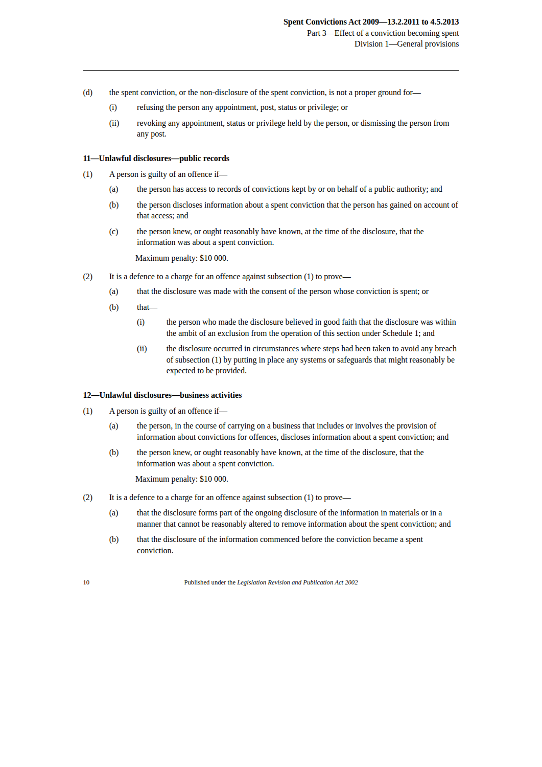Spent Convictions Act 2009—13.2.2011 to 4.5.2013
Part 3—Effect of a conviction becoming spent
Division 1—General provisions
(d) the spent conviction, or the non-disclosure of the spent conviction, is not a proper ground for—
(i) refusing the person any appointment, post, status or privilege; or
(ii) revoking any appointment, status or privilege held by the person, or dismissing the person from any post.
11—Unlawful disclosures—public records
(1) A person is guilty of an offence if—
(a) the person has access to records of convictions kept by or on behalf of a public authority; and
(b) the person discloses information about a spent conviction that the person has gained on account of that access; and
(c) the person knew, or ought reasonably have known, at the time of the disclosure, that the information was about a spent conviction.
Maximum penalty: $10 000.
(2) It is a defence to a charge for an offence against subsection (1) to prove—
(a) that the disclosure was made with the consent of the person whose conviction is spent; or
(b) that—
(i) the person who made the disclosure believed in good faith that the disclosure was within the ambit of an exclusion from the operation of this section under Schedule 1; and
(ii) the disclosure occurred in circumstances where steps had been taken to avoid any breach of subsection (1) by putting in place any systems or safeguards that might reasonably be expected to be provided.
12—Unlawful disclosures—business activities
(1) A person is guilty of an offence if—
(a) the person, in the course of carrying on a business that includes or involves the provision of information about convictions for offences, discloses information about a spent conviction; and
(b) the person knew, or ought reasonably have known, at the time of the disclosure, that the information was about a spent conviction.
Maximum penalty: $10 000.
(2) It is a defence to a charge for an offence against subsection (1) to prove—
(a) that the disclosure forms part of the ongoing disclosure of the information in materials or in a manner that cannot be reasonably altered to remove information about the spent conviction; and
(b) that the disclosure of the information commenced before the conviction became a spent conviction.
10 Published under the Legislation Revision and Publication Act 2002